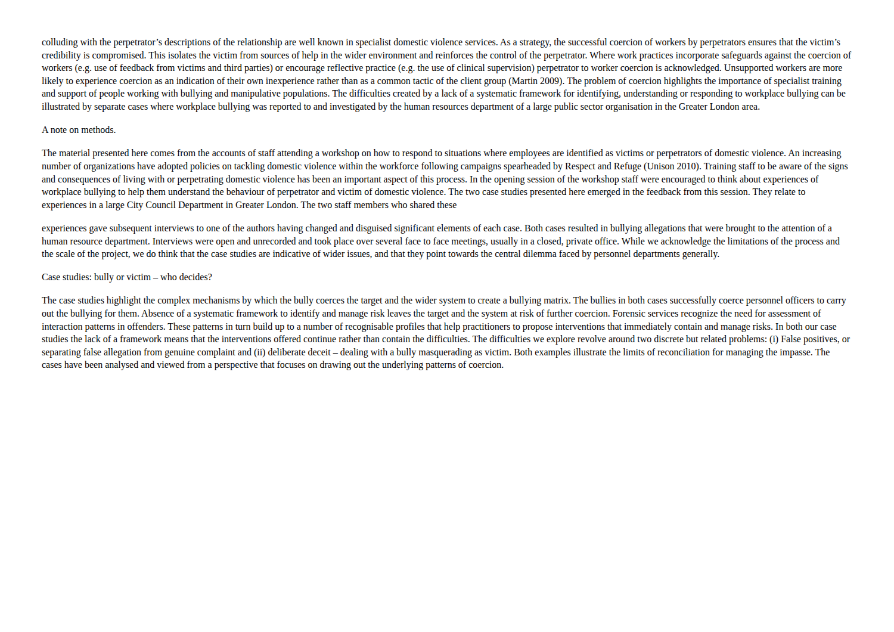colluding with the perpetrator’s descriptions of the relationship are well known in specialist domestic violence services. As a strategy, the successful coercion of workers by perpetrators ensures that the victim’s credibility is compromised. This isolates the victim from sources of help in the wider environment and reinforces the control of the perpetrator. Where work practices incorporate safeguards against the coercion of workers (e.g. use of feedback from victims and third parties) or encourage reflective practice (e.g. the use of clinical supervision) perpetrator to worker coercion is acknowledged. Unsupported workers are more likely to experience coercion as an indication of their own inexperience rather than as a common tactic of the client group (Martin 2009). The problem of coercion highlights the importance of specialist training and support of people working with bullying and manipulative populations. The difficulties created by a lack of a systematic framework for identifying, understanding or responding to workplace bullying can be illustrated by separate cases where workplace bullying was reported to and investigated by the human resources department of a large public sector organisation in the Greater London area.
A note on methods.
The material presented here comes from the accounts of staff attending a workshop on how to respond to situations where employees are identified as victims or perpetrators of domestic violence. An increasing number of organizations have adopted policies on tackling domestic violence within the workforce following campaigns spearheaded by Respect and Refuge (Unison 2010). Training staff to be aware of the signs and consequences of living with or perpetrating domestic violence has been an important aspect of this process. In the opening session of the workshop staff were encouraged to think about experiences of workplace bullying to help them understand the behaviour of perpetrator and victim of domestic violence. The two case studies presented here emerged in the feedback from this session. They relate to experiences in a large City Council Department in Greater London. The two staff members who shared these
experiences gave subsequent interviews to one of the authors having changed and disguised significant elements of each case. Both cases resulted in bullying allegations that were brought to the attention of a human resource department. Interviews were open and unrecorded and took place over several face to face meetings, usually in a closed, private office. While we acknowledge the limitations of the process and the scale of the project, we do think that the case studies are indicative of wider issues, and that they point towards the central dilemma faced by personnel departments generally.
Case studies: bully or victim – who decides?
The case studies highlight the complex mechanisms by which the bully coerces the target and the wider system to create a bullying matrix. The bullies in both cases successfully coerce personnel officers to carry out the bullying for them. Absence of a systematic framework to identify and manage risk leaves the target and the system at risk of further coercion. Forensic services recognize the need for assessment of interaction patterns in offenders. These patterns in turn build up to a number of recognisable profiles that help practitioners to propose interventions that immediately contain and manage risks. In both our case studies the lack of a framework means that the interventions offered continue rather than contain the difficulties. The difficulties we explore revolve around two discrete but related problems: (i) False positives, or separating false allegation from genuine complaint and (ii) deliberate deceit – dealing with a bully masquerading as victim. Both examples illustrate the limits of reconciliation for managing the impasse. The cases have been analysed and viewed from a perspective that focuses on drawing out the underlying patterns of coercion.